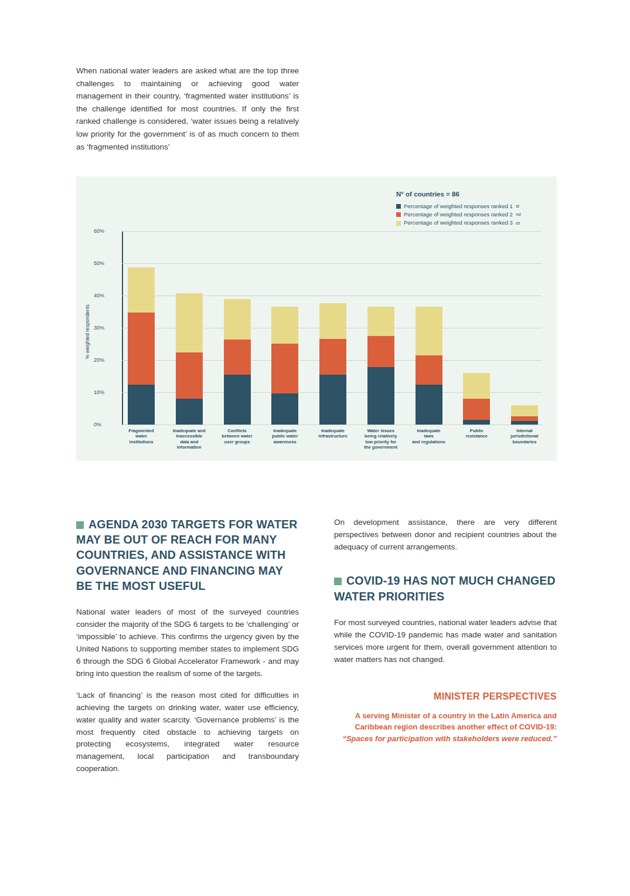When national water leaders are asked what are the top three challenges to maintaining or achieving good water management in their country, ‘fragmented water institutions’ is the challenge identified for most countries. If only the first ranked challenge is considered, ‘water issues being a relatively low priority for the government’ is of as much concern to them as ‘fragmented institutions’
N° of countries = 86
Percentage of weighted responses ranked 1st
Percentage of weighted responses ranked 2nd
Percentage of weighted responses ranked 3rd
% weighted respondents
60%
50%
40%
30%
20%
10%
0%
Fragmented
water
institutions
Inadequate and
inaccessible
data and
information
Conflicts
between water
user groups
Inadequate
public water
awareness
Inadequate
infrastructure
Water issues
being relatively
low priority for
the government
Inadequate laws
and regulations
Public
resistance
Internal
jurisdictional
boundaries
Agenda 2030 targets for water may be out of reach for many countries, and assistance with governance and financing may be the most useful
National water leaders of most of the surveyed countries consider the majority of the SDG 6 targets to be ‘challenging’ or ‘impossible’ to achieve. This confirms the urgency given by the United Nations to supporting member states to implement SDG 6 through the SDG 6 Global Accelerator Framework - and may bring into question the realism of some of the targets.
‘Lack of financing’ is the reason most cited for difficulties in achieving the targets on drinking water, water use efficiency, water quality and water scarcity. ‘Governance problems’ is the most frequently cited obstacle to achieving targets on protecting ecosystems, integrated water resource management, local participation and transboundary cooperation.
On development assistance, there are very different perspectives between donor and recipient countries about the adequacy of current arrangements.
COVID-19 has not much changed water priorities
For most surveyed countries, national water leaders advise that while the COVID-19 pandemic has made water and sanitation services more urgent for them, overall government attention to water matters has not changed.
Minister perspectives
A serving Minister of a country in the Latin America and Caribbean region describes another effect of COVID-19:
“Spaces for participation with stakeholders were reduced.”